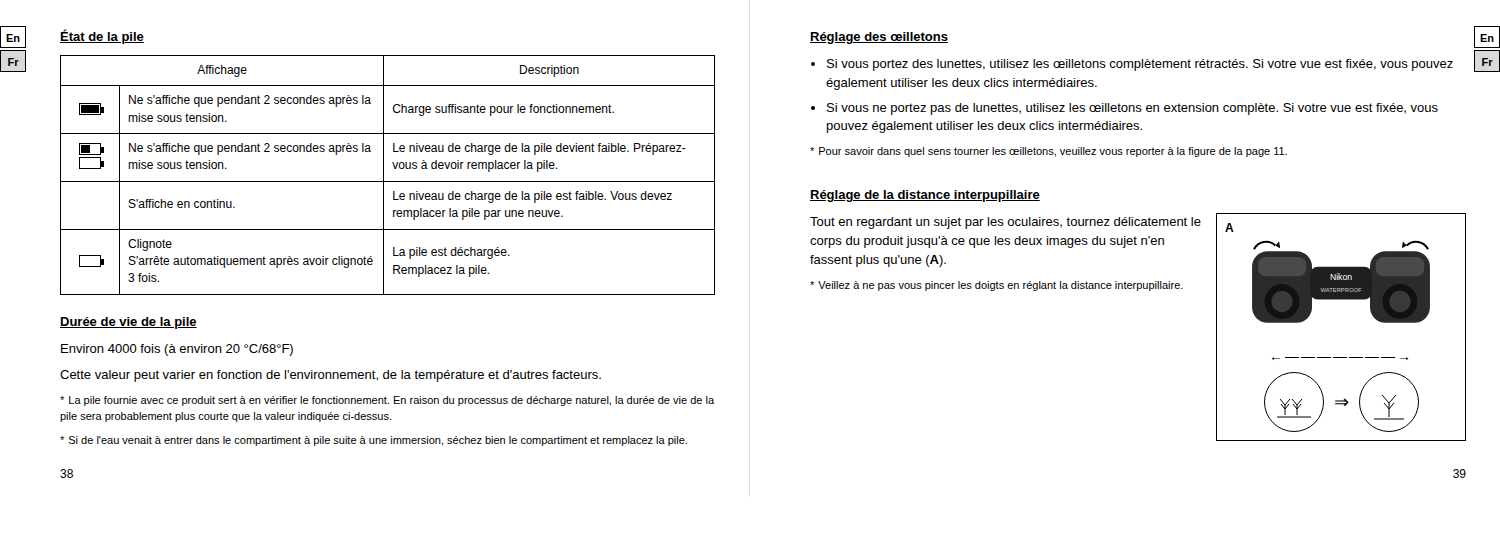En Fr
État de la pile
| Affichage | Description |
| --- | --- |
| | Ne s'affiche que pendant 2 secondes après la mise sous tension. | Charge suffisante pour le fonctionnement. |
| | Ne s'affiche que pendant 2 secondes après la mise sous tension. | Le niveau de charge de la pile devient faible. Préparez-vous à devoir remplacer la pile. |
| | S'affiche en continu. | Le niveau de charge de la pile est faible. Vous devez remplacer la pile par une neuve. |
| | Clignote S'arrête automatiquement après avoir clignoté 3 fois. | La pile est déchargée. Remplacez la pile. |
Durée de vie de la pile
Environ 4000 fois (à environ 20 °C/68°F)
Cette valeur peut varier en fonction de l'environnement, de la température et d'autres facteurs.
*La pile fournie avec ce produit sert à en vérifier le fonctionnement. En raison du processus de décharge naturel, la durée de vie de la pile sera probablement plus courte que la valeur indiquée ci-dessus.
*Si de l'eau venait à entrer dans le compartiment à pile suite à une immersion, séchez bien le compartiment et remplacez la pile.
38
En Fr
Réglage des œilletons
Si vous portez des lunettes, utilisez les œilletons complètement rétractés. Si votre vue est fixée, vous pouvez également utiliser les deux clics intermédiaires.
Si vous ne portez pas de lunettes, utilisez les œilletons en extension complète. Si votre vue est fixée, vous pouvez également utiliser les deux clics intermédiaires.
*Pour savoir dans quel sens tourner les œilletons, veuillez vous reporter à la figure de la page 11.
Réglage de la distance interpupillaire
Tout en regardant un sujet par les oculaires, tournez délicatement le corps du produit jusqu'à ce que les deux images du sujet n'en fassent plus qu'une (A).
*Veillez à ne pas vous pincer les doigts en réglant la distance interpupillaire.
A Nikon WATERPROOF
←———————→
⇒
39